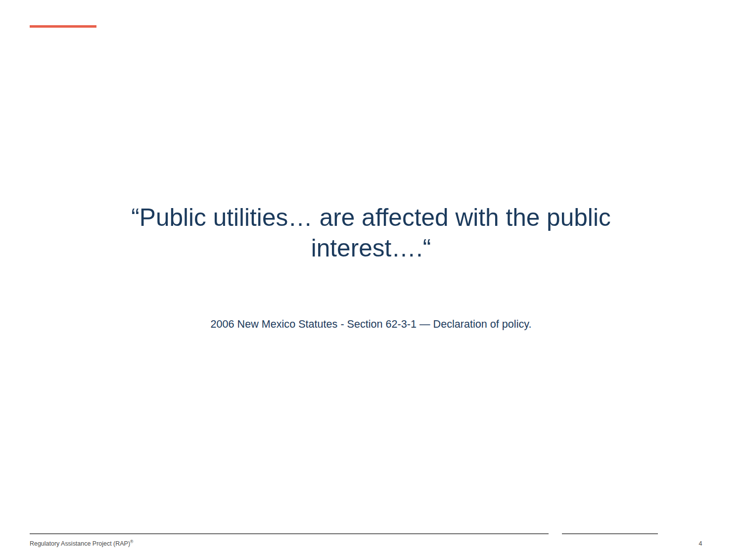“Public utilities… are affected with the public interest….“
2006 New Mexico Statutes - Section 62-3-1 — Declaration of policy.
Regulatory Assistance Project (RAP)®
4